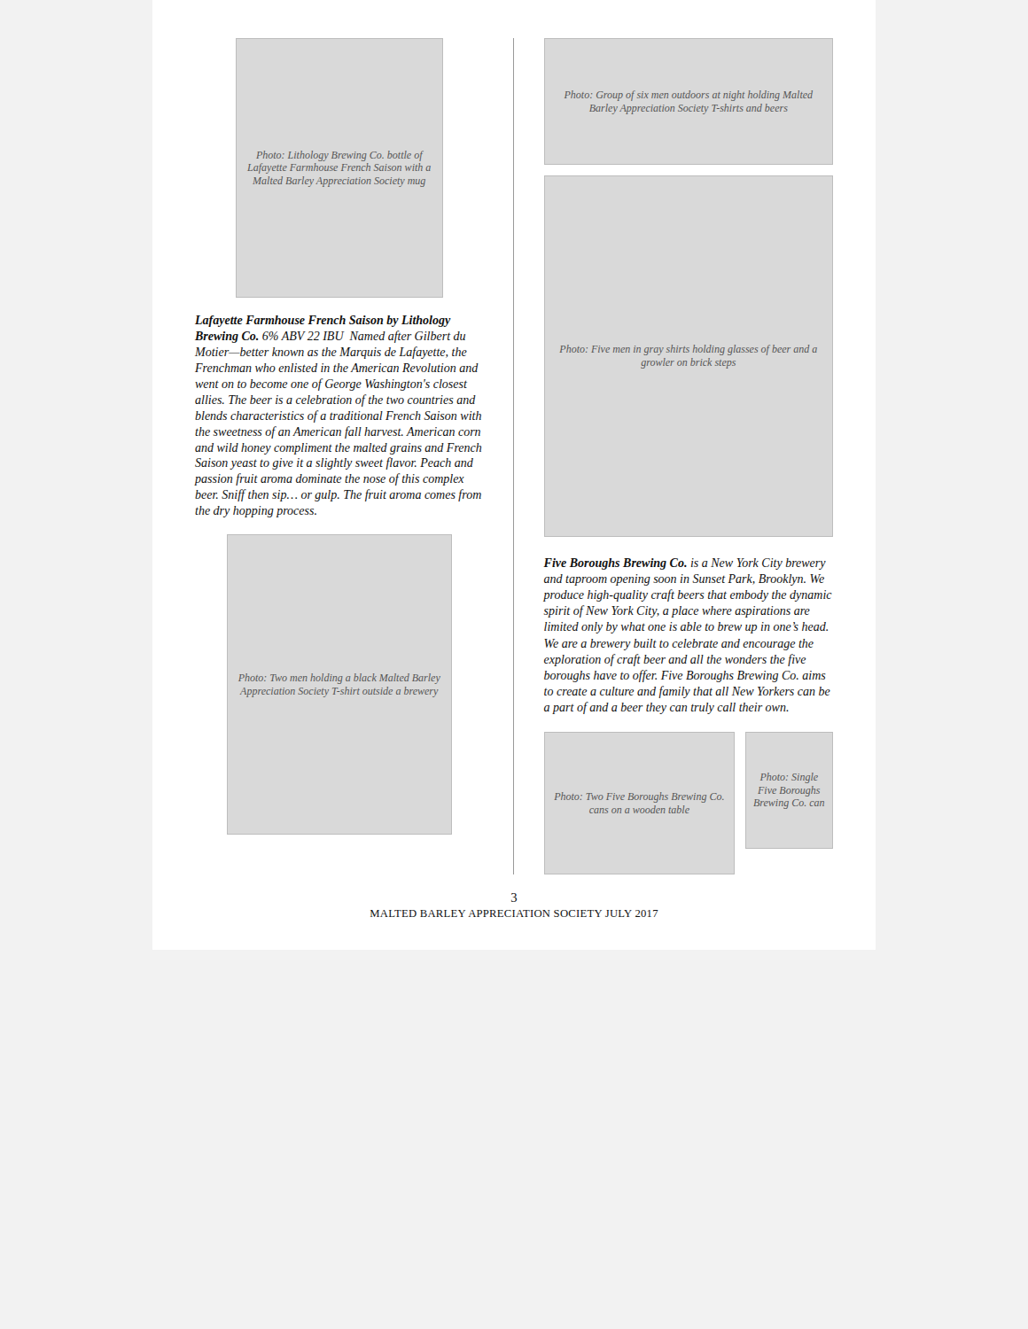Photo: Lithology Brewing Co. bottle of Lafayette Farmhouse French Saison with a Malted Barley Appreciation Society mug
Lafayette Farmhouse French Saison by Lithology Brewing Co. 6% ABV 22 IBU Named after Gilbert du Motier—better known as the Marquis de Lafayette, the Frenchman who enlisted in the American Revolution and went on to become one of George Washington's closest allies. The beer is a celebration of the two countries and blends characteristics of a traditional French Saison with the sweetness of an American fall harvest. American corn and wild honey compliment the malted grains and French Saison yeast to give it a slightly sweet flavor. Peach and passion fruit aroma dominate the nose of this complex beer. Sniff then sip… or gulp. The fruit aroma comes from the dry hopping process.
Photo: Two men holding a black Malted Barley Appreciation Society T-shirt outside a brewery
Photo: Group of six men outdoors at night holding Malted Barley Appreciation Society T-shirts and beers
Photo: Five men in gray shirts holding glasses of beer and a growler on brick steps
Five Boroughs Brewing Co. is a New York City brewery and taproom opening soon in Sunset Park, Brooklyn. We produce high-quality craft beers that embody the dynamic spirit of New York City, a place where aspirations are limited only by what one is able to brew up in one’s head. We are a brewery built to celebrate and encourage the exploration of craft beer and all the wonders the five boroughs have to offer. Five Boroughs Brewing Co. aims to create a culture and family that all New Yorkers can be a part of and a beer they can truly call their own.
Photo: Two Five Boroughs Brewing Co. cans on a wooden table
Photo: Single Five Boroughs Brewing Co. can
3
MALTED BARLEY APPRECIATION SOCIETY JULY 2017